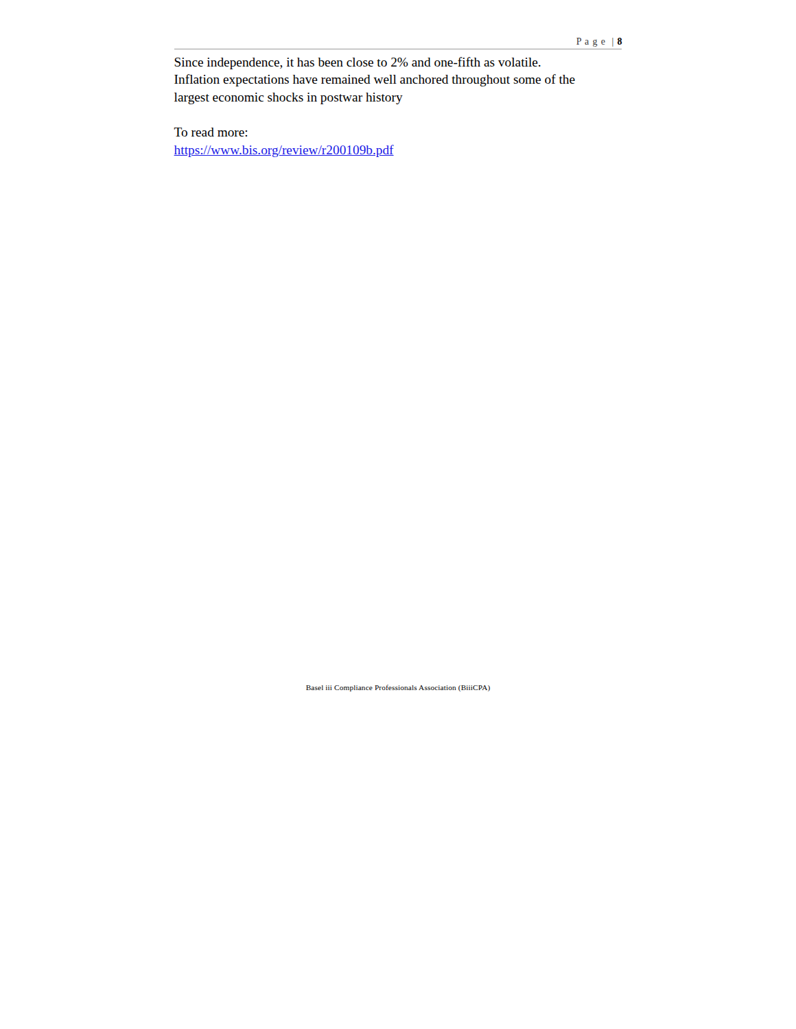P a g e | 8
Since independence, it has been close to 2% and one-fifth as volatile.
Inflation expectations have remained well anchored throughout some of the
largest economic shocks in postwar history
To read more:
https://www.bis.org/review/r200109b.pdf
Basel iii Compliance Professionals Association (BiiiCPA)